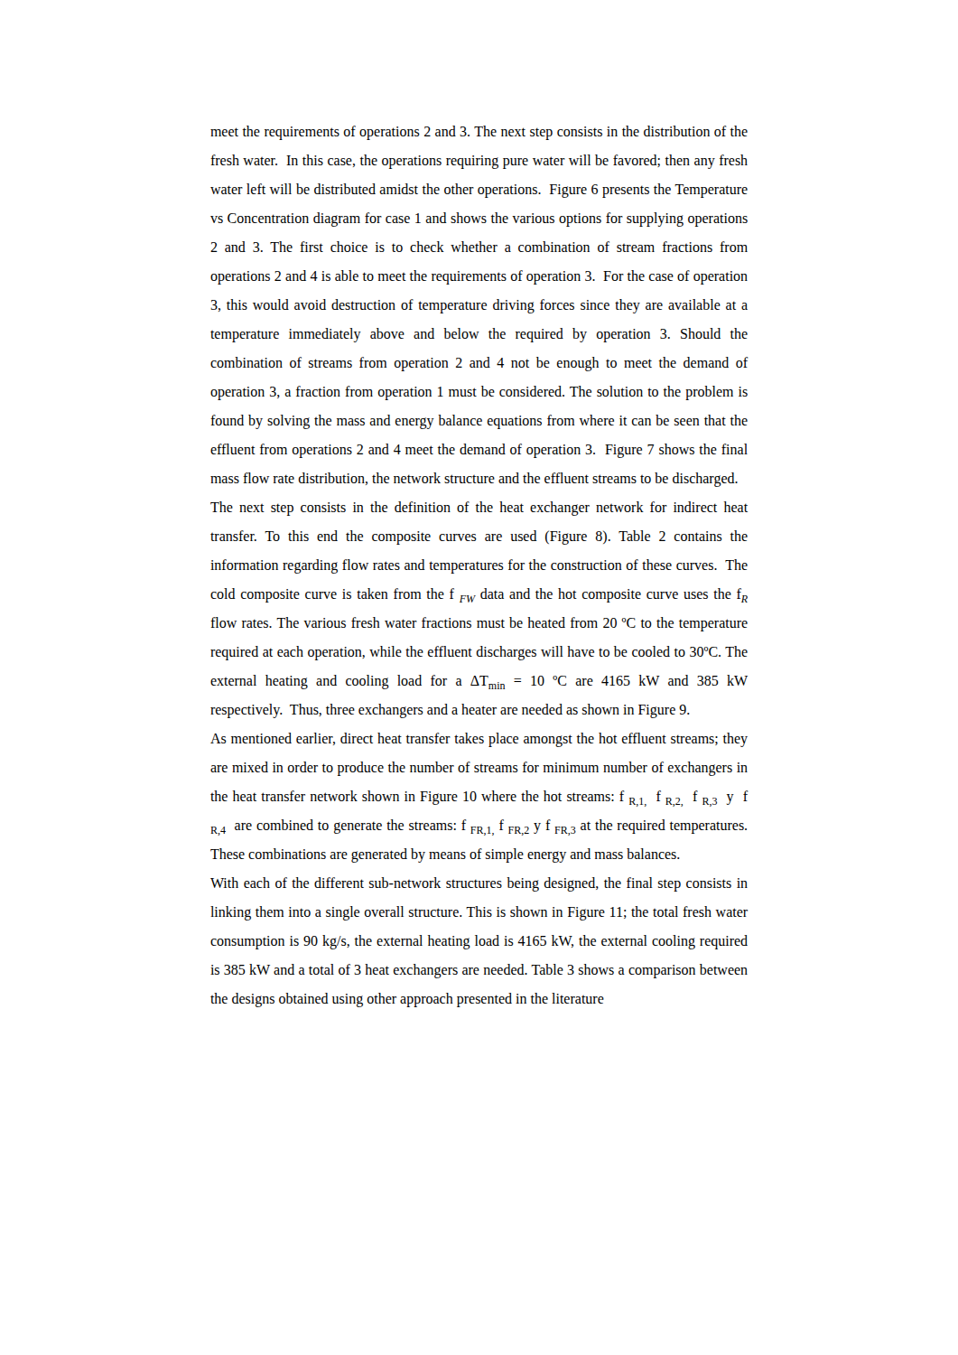meet the requirements of operations 2 and 3. The next step consists in the distribution of the fresh water. In this case, the operations requiring pure water will be favored; then any fresh water left will be distributed amidst the other operations. Figure 6 presents the Temperature vs Concentration diagram for case 1 and shows the various options for supplying operations 2 and 3. The first choice is to check whether a combination of stream fractions from operations 2 and 4 is able to meet the requirements of operation 3. For the case of operation 3, this would avoid destruction of temperature driving forces since they are available at a temperature immediately above and below the required by operation 3. Should the combination of streams from operation 2 and 4 not be enough to meet the demand of operation 3, a fraction from operation 1 must be considered. The solution to the problem is found by solving the mass and energy balance equations from where it can be seen that the effluent from operations 2 and 4 meet the demand of operation 3. Figure 7 shows the final mass flow rate distribution, the network structure and the effluent streams to be discharged.
The next step consists in the definition of the heat exchanger network for indirect heat transfer. To this end the composite curves are used (Figure 8). Table 2 contains the information regarding flow rates and temperatures for the construction of these curves. The cold composite curve is taken from the f FW data and the hot composite curve uses the fR flow rates. The various fresh water fractions must be heated from 20 ºC to the temperature required at each operation, while the effluent discharges will have to be cooled to 30ºC. The external heating and cooling load for a ΔTmin = 10 ºC are 4165 kW and 385 kW respectively. Thus, three exchangers and a heater are needed as shown in Figure 9.
As mentioned earlier, direct heat transfer takes place amongst the hot effluent streams; they are mixed in order to produce the number of streams for minimum number of exchangers in the heat transfer network shown in Figure 10 where the hot streams: f R,1, f R,2, f R,3 y f R,4 are combined to generate the streams: f FR,1, f FR,2 y f FR,3 at the required temperatures. These combinations are generated by means of simple energy and mass balances.
With each of the different sub-network structures being designed, the final step consists in linking them into a single overall structure. This is shown in Figure 11; the total fresh water consumption is 90 kg/s, the external heating load is 4165 kW, the external cooling required is 385 kW and a total of 3 heat exchangers are needed. Table 3 shows a comparison between the designs obtained using other approach presented in the literature